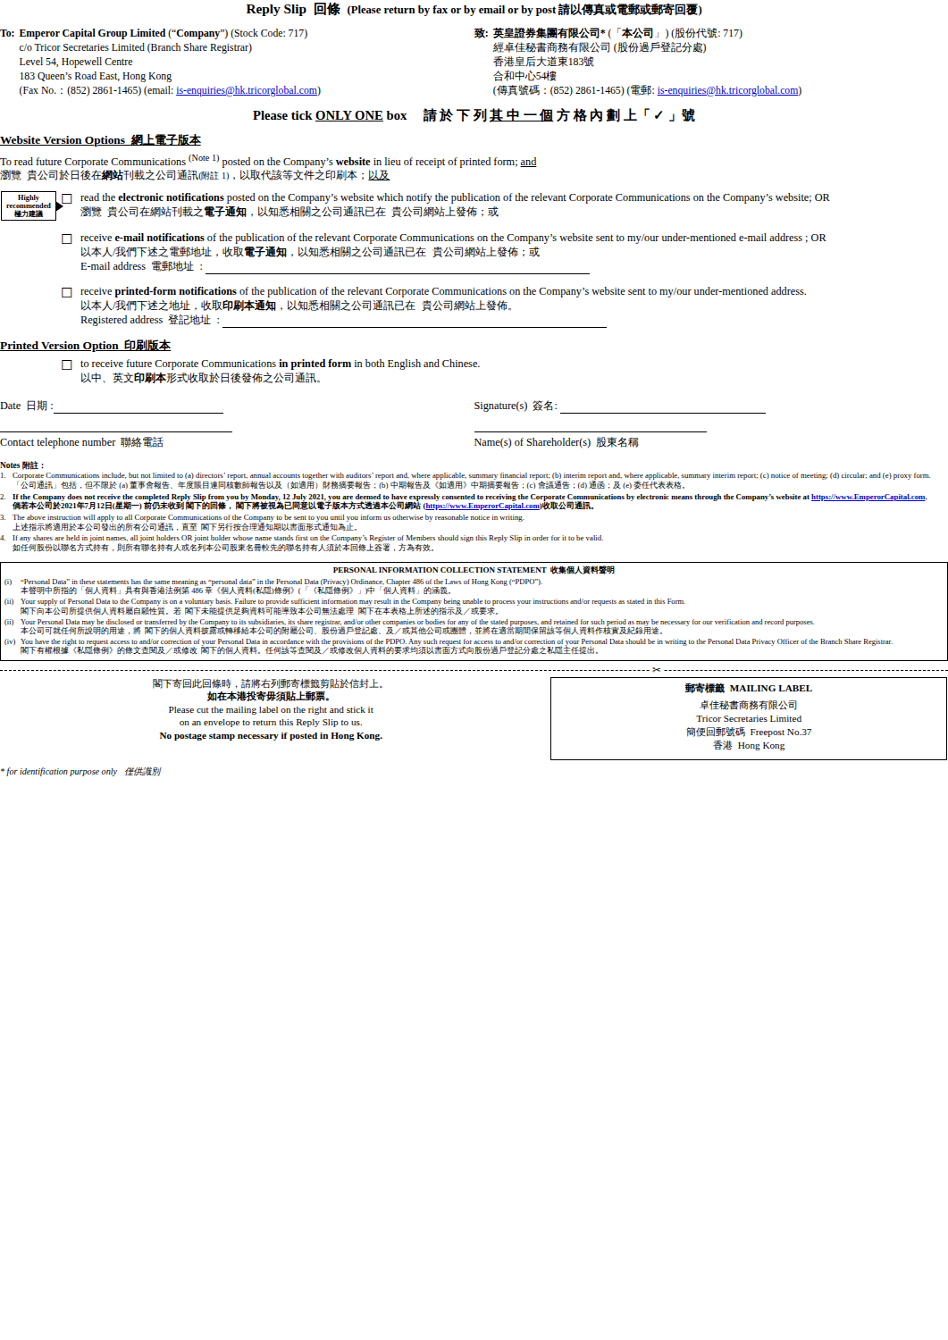Reply Slip 回條 (Please return by fax or by email or by post 請以傳真或電郵或郵寄回覆)
| To: | Emperor Capital Group Limited (“ Company ”) (Stock Code: 717) | 致: | 英皇證券集團有限公司* (「 本公司 」) (股份代號: 717) |
| | c/o Tricor Secretaries Limited (Branch Share Registrar) | | 經卓佳秘書商務有限公司 (股份過戶登記分處) |
| | Level 54, Hopewell Centre | | 香港皇后大道東183號 |
| | 183 Queen’s Road East, Hong Kong | | 合和中心54樓 |
| | (Fax No.：(852) 2861-1465) (email: is-enquiries@hk.tricorglobal.com ) | | (傳真號碼：(852) 2861-1465) (電郵: is-enquiries@hk.tricorglobal.com ) |
Please tick ONLY ONE box 請 於 下 列 其 中 一 個 方 格 內 劃 上「 ✓ 」號
Website Version Options 網上電子版本
To read future Corporate Communications (Note 1) posted on the Company’s website in lieu of receipt of printed form; and
瀏覽 貴公司於日後在網站刊載之公司通訊(附註 1)，以取代該等文件之印刷本；以及
| Highly recommended 極力建議 | ☐ | read the electronic notifications posted on the Company’s website which notify the publication of the relevant Corporate Communications on the Company’s website; OR 瀏覽 貴公司在網站刊載之 電子通知 ，以知悉相關之公司通訊已在 貴公司網站上發佈；或 |
| | ☐ | receive e-mail notifications of the publication of the relevant Corporate Communications on the Company’s website sent to my/our under-mentioned e-mail address ; OR 以本人/我們下述之電郵地址，收取 電子通知 ，以知悉相關之公司通訊已在 貴公司網站上發佈；或 E-mail address 電郵地址 : |
| | ☐ | receive printed-form notifications of the publication of the relevant Corporate Communications on the Company’s website sent to my/our under-mentioned address. 以本人/我們下述之地址，收取 印刷本通知 ，以知悉相關之公司通訊已在 貴公司網站上發佈。 Registered address 登記地址 : |
Printed Version Option 印刷版本
| | ☐ | to receive future Corporate Communications in printed form in both English and Chinese. 以中、英文 印刷本 形式收取於日後發佈之公司通訊。 |
| Date 日期 : | Signature(s) 簽名: |
| Contact telephone number 聯絡電話 | Name(s) of Shareholder(s) 股東名稱 |
Notes 附註：
| 1. | Corporate Communications include, but not limited to (a) directors’ report, annual accounts together with auditors’ report and, where applicable, summary financial report; (b) interim report and, where applicable, summary interim report; (c) notice of meeting; (d) circular; and (e) proxy form. 「公司通訊」包括，但不限於 (a) 董事會報告、年度賬目連同核數師報告以及（如適用）財務摘要報告；(b) 中期報告及《如適用》中期摘要報告；(c) 會議通告；(d) 通函；及 (e) 委任代表表格。 |
| 2. | If the Company does not receive the completed Reply Slip from you by Monday, 12 July 2021, you are deemed to have expressly consented to receiving the Corporate Communications by electronic means through the Company’s website at https://www.EmperorCapital.com . 倘若本公司於2021年7月12日(星期一) 前仍未收到 閣下的回條， 閣下將被視為已同意以電子版本方式透過本公司網站 ( https://www.EmperorCapital.com )收取公司通訊。 |
| 3. | The above instruction will apply to all Corporate Communications of the Company to be sent to you until you inform us otherwise by reasonable notice in writing. 上述指示將適用於本公司發出的所有公司通訊，直至 閣下另行按合理通知期以書面形式通知為止。 |
| 4. | If any shares are held in joint names, all joint holders OR joint holder whose name stands first on the Company’s Register of Members should sign this Reply Slip in order for it to be valid. 如任何股份以聯名方式持有，則所有聯名持有人或名列本公司股東名冊較先的聯名持有人須於本回條上簽署，方為有效。 |
PERSONAL INFORMATION COLLECTION STATEMENT 收集個人資料聲明
| (i) | “Personal Data” in these statements has the same meaning as “personal data” in the Personal Data (Privacy) Ordinance, Chapter 486 of the Laws of Hong Kong (“PDPO”). 本聲明中所指的「個人資料」具有與香港法例第 486 章《個人資料(私隱)條例》(「《私隱條例》」)中「個人資料」的涵義。 |
| (ii) | Your supply of Personal Data to the Company is on a voluntary basis. Failure to provide sufficient information may result in the Company being unable to process your instructions and/or requests as stated in this Form. 閣下向本公司所提供個人資料屬自願性質。若 閣下未能提供足夠資料可能導致本公司無法處理 閣下在本表格上所述的指示及／或要求。 |
| (ii) | Your Personal Data may be disclosed or transferred by the Company to its subsidiaries, its share registrar, and/or other companies or bodies for any of the stated purposes, and retained for such period as may be necessary for our verification and record purposes. 本公司可就任何所說明的用途，將 閣下的個人資料披露或轉移給本公司的附屬公司、股份過戶登記處、及／或其他公司或團體，並將在適當期間保留該等個人資料作核實及紀錄用途。 |
| (iv) | You have the right to request access to and/or correction of your Personal Data in accordance with the provisions of the PDPO. Any such request for access to and/or correction of your Personal Data should be in writing to the Personal Data Privacy Officer of the Branch Share Registrar. 閣下有權根據《私隱條例》的條文查閱及／或修改 閣下的個人資料。任何該等查閱及／或修改個人資料的要求均須以書面方式向股份過戶登記分處之私隱主任提出。 |
✂
| 閣下寄回此回條時，請將右列郵寄標籤剪貼於信封上。 如在本港投寄毋須貼上郵票。 Please cut the mailing label on the right and stick it on an envelope to return this Reply Slip to us. No postage stamp necessary if posted in Hong Kong. | 郵寄標籤 MAILING LABEL 卓佳秘書商務有限公司 Tricor Secretaries Limited 簡便回郵號碼 Freepost No.37 香港 Hong Kong |
* for identification purpose only 僅供識別